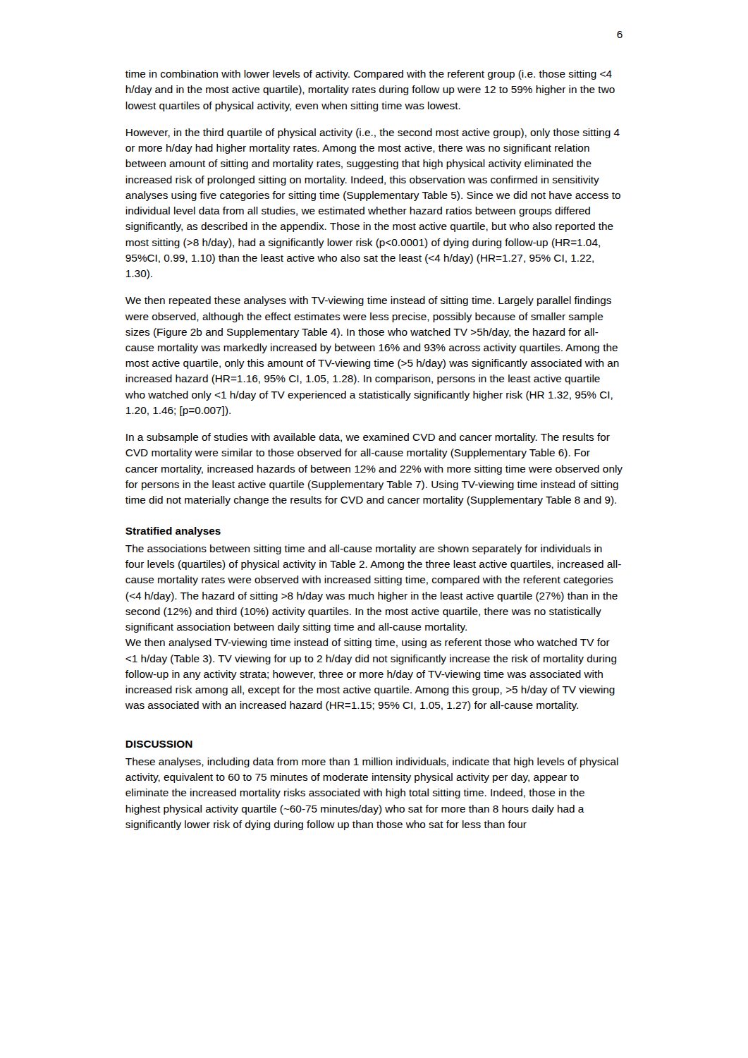6
time in combination with lower levels of activity. Compared with the referent group (i.e. those sitting <4 h/day and in the most active quartile), mortality rates during follow up were 12 to 59% higher in the two lowest quartiles of physical activity, even when sitting time was lowest.
However, in the third quartile of physical activity (i.e., the second most active group), only those sitting 4 or more h/day had higher mortality rates. Among the most active, there was no significant relation between amount of sitting and mortality rates, suggesting that high physical activity eliminated the increased risk of prolonged sitting on mortality. Indeed, this observation was confirmed in sensitivity analyses using five categories for sitting time (Supplementary Table 5). Since we did not have access to individual level data from all studies, we estimated whether hazard ratios between groups differed significantly, as described in the appendix. Those in the most active quartile, but who also reported the most sitting (>8 h/day), had a significantly lower risk (p<0.0001) of dying during follow-up (HR=1.04, 95%CI, 0.99, 1.10) than the least active who also sat the least (<4 h/day) (HR=1.27, 95% CI, 1.22, 1.30).
We then repeated these analyses with TV-viewing time instead of sitting time. Largely parallel findings were observed, although the effect estimates were less precise, possibly because of smaller sample sizes (Figure 2b and Supplementary Table 4). In those who watched TV >5h/day, the hazard for all-cause mortality was markedly increased by between 16% and 93% across activity quartiles. Among the most active quartile, only this amount of TV-viewing time (>5 h/day) was significantly associated with an increased hazard (HR=1.16, 95% CI, 1.05, 1.28). In comparison, persons in the least active quartile who watched only <1 h/day of TV experienced a statistically significantly higher risk (HR 1.32, 95% CI, 1.20, 1.46; [p=0.007]).
In a subsample of studies with available data, we examined CVD and cancer mortality. The results for CVD mortality were similar to those observed for all-cause mortality (Supplementary Table 6). For cancer mortality, increased hazards of between 12% and 22% with more sitting time were observed only for persons in the least active quartile (Supplementary Table 7). Using TV-viewing time instead of sitting time did not materially change the results for CVD and cancer mortality (Supplementary Table 8 and 9).
Stratified analyses
The associations between sitting time and all-cause mortality are shown separately for individuals in four levels (quartiles) of physical activity in Table 2. Among the three least active quartiles, increased all-cause mortality rates were observed with increased sitting time, compared with the referent categories (<4 h/day). The hazard of sitting >8 h/day was much higher in the least active quartile (27%) than in the second (12%) and third (10%) activity quartiles. In the most active quartile, there was no statistically significant association between daily sitting time and all-cause mortality.
We then analysed TV-viewing time instead of sitting time, using as referent those who watched TV for <1 h/day (Table 3). TV viewing for up to 2 h/day did not significantly increase the risk of mortality during follow-up in any activity strata; however, three or more h/day of TV-viewing time was associated with increased risk among all, except for the most active quartile. Among this group, >5 h/day of TV viewing was associated with an increased hazard (HR=1.15; 95% CI, 1.05, 1.27) for all-cause mortality.
Discussion
These analyses, including data from more than 1 million individuals, indicate that high levels of physical activity, equivalent to 60 to 75 minutes of moderate intensity physical activity per day, appear to eliminate the increased mortality risks associated with high total sitting time. Indeed, those in the highest physical activity quartile (~60-75 minutes/day) who sat for more than 8 hours daily had a significantly lower risk of dying during follow up than those who sat for less than four